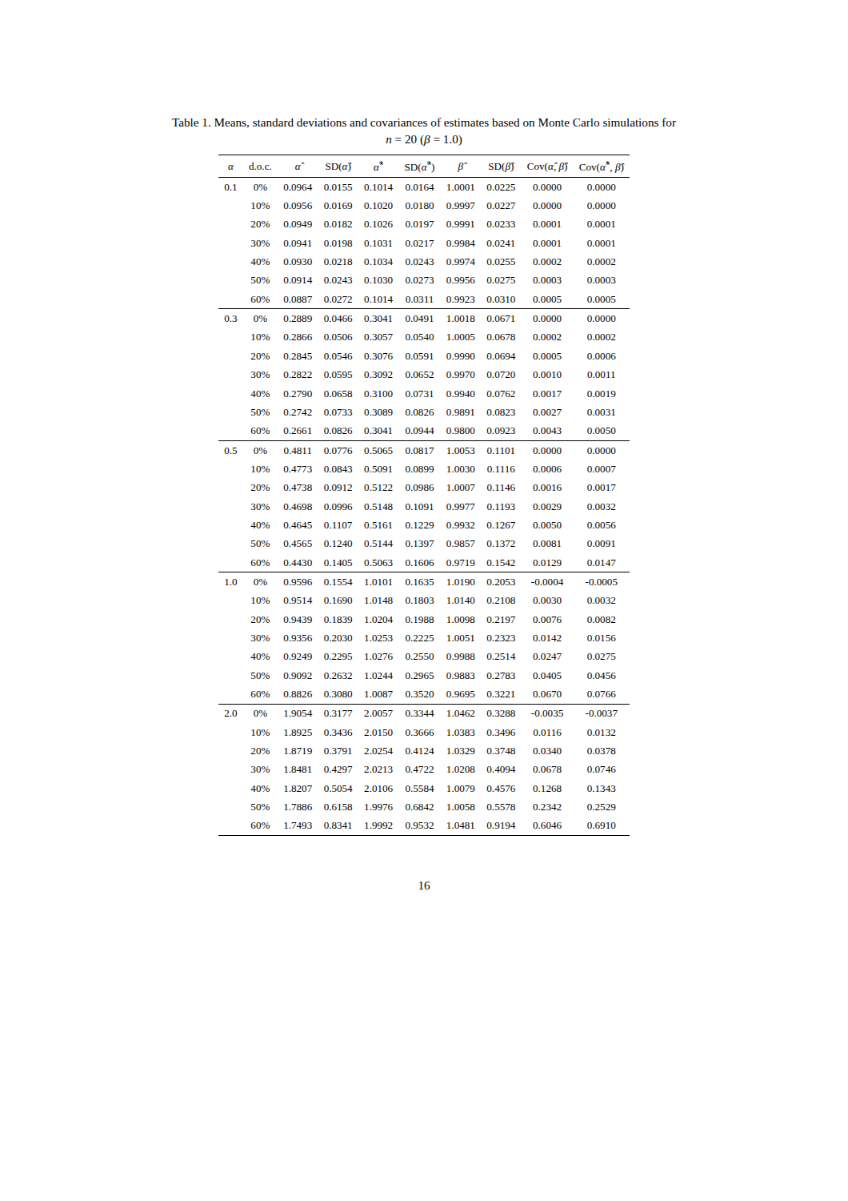Table 1. Means, standard deviations and covariances of estimates based on Monte Carlo simulations for
n = 20 (β = 1.0)
| α | d.o.c. | α̂ | SD( α̂ ) | α̂ * | SD( α̂ * ) | β̂ | SD( β̂ ) | Cov( α̂ , β̂ ) | Cov( α̂ * , β̂ ) |
| --- | --- | --- | --- | --- | --- | --- | --- | --- | --- |
| 0.1 | 0% | 0.0964 | 0.0155 | 0.1014 | 0.0164 | 1.0001 | 0.0225 | 0.0000 | 0.0000 |
| | 10% | 0.0956 | 0.0169 | 0.1020 | 0.0180 | 0.9997 | 0.0227 | 0.0000 | 0.0000 |
| | 20% | 0.0949 | 0.0182 | 0.1026 | 0.0197 | 0.9991 | 0.0233 | 0.0001 | 0.0001 |
| | 30% | 0.0941 | 0.0198 | 0.1031 | 0.0217 | 0.9984 | 0.0241 | 0.0001 | 0.0001 |
| | 40% | 0.0930 | 0.0218 | 0.1034 | 0.0243 | 0.9974 | 0.0255 | 0.0002 | 0.0002 |
| | 50% | 0.0914 | 0.0243 | 0.1030 | 0.0273 | 0.9956 | 0.0275 | 0.0003 | 0.0003 |
| | 60% | 0.0887 | 0.0272 | 0.1014 | 0.0311 | 0.9923 | 0.0310 | 0.0005 | 0.0005 |
| 0.3 | 0% | 0.2889 | 0.0466 | 0.3041 | 0.0491 | 1.0018 | 0.0671 | 0.0000 | 0.0000 |
| | 10% | 0.2866 | 0.0506 | 0.3057 | 0.0540 | 1.0005 | 0.0678 | 0.0002 | 0.0002 |
| | 20% | 0.2845 | 0.0546 | 0.3076 | 0.0591 | 0.9990 | 0.0694 | 0.0005 | 0.0006 |
| | 30% | 0.2822 | 0.0595 | 0.3092 | 0.0652 | 0.9970 | 0.0720 | 0.0010 | 0.0011 |
| | 40% | 0.2790 | 0.0658 | 0.3100 | 0.0731 | 0.9940 | 0.0762 | 0.0017 | 0.0019 |
| | 50% | 0.2742 | 0.0733 | 0.3089 | 0.0826 | 0.9891 | 0.0823 | 0.0027 | 0.0031 |
| | 60% | 0.2661 | 0.0826 | 0.3041 | 0.0944 | 0.9800 | 0.0923 | 0.0043 | 0.0050 |
| 0.5 | 0% | 0.4811 | 0.0776 | 0.5065 | 0.0817 | 1.0053 | 0.1101 | 0.0000 | 0.0000 |
| | 10% | 0.4773 | 0.0843 | 0.5091 | 0.0899 | 1.0030 | 0.1116 | 0.0006 | 0.0007 |
| | 20% | 0.4738 | 0.0912 | 0.5122 | 0.0986 | 1.0007 | 0.1146 | 0.0016 | 0.0017 |
| | 30% | 0.4698 | 0.0996 | 0.5148 | 0.1091 | 0.9977 | 0.1193 | 0.0029 | 0.0032 |
| | 40% | 0.4645 | 0.1107 | 0.5161 | 0.1229 | 0.9932 | 0.1267 | 0.0050 | 0.0056 |
| | 50% | 0.4565 | 0.1240 | 0.5144 | 0.1397 | 0.9857 | 0.1372 | 0.0081 | 0.0091 |
| | 60% | 0.4430 | 0.1405 | 0.5063 | 0.1606 | 0.9719 | 0.1542 | 0.0129 | 0.0147 |
| 1.0 | 0% | 0.9596 | 0.1554 | 1.0101 | 0.1635 | 1.0190 | 0.2053 | -0.0004 | -0.0005 |
| | 10% | 0.9514 | 0.1690 | 1.0148 | 0.1803 | 1.0140 | 0.2108 | 0.0030 | 0.0032 |
| | 20% | 0.9439 | 0.1839 | 1.0204 | 0.1988 | 1.0098 | 0.2197 | 0.0076 | 0.0082 |
| | 30% | 0.9356 | 0.2030 | 1.0253 | 0.2225 | 1.0051 | 0.2323 | 0.0142 | 0.0156 |
| | 40% | 0.9249 | 0.2295 | 1.0276 | 0.2550 | 0.9988 | 0.2514 | 0.0247 | 0.0275 |
| | 50% | 0.9092 | 0.2632 | 1.0244 | 0.2965 | 0.9883 | 0.2783 | 0.0405 | 0.0456 |
| | 60% | 0.8826 | 0.3080 | 1.0087 | 0.3520 | 0.9695 | 0.3221 | 0.0670 | 0.0766 |
| 2.0 | 0% | 1.9054 | 0.3177 | 2.0057 | 0.3344 | 1.0462 | 0.3288 | -0.0035 | -0.0037 |
| | 10% | 1.8925 | 0.3436 | 2.0150 | 0.3666 | 1.0383 | 0.3496 | 0.0116 | 0.0132 |
| | 20% | 1.8719 | 0.3791 | 2.0254 | 0.4124 | 1.0329 | 0.3748 | 0.0340 | 0.0378 |
| | 30% | 1.8481 | 0.4297 | 2.0213 | 0.4722 | 1.0208 | 0.4094 | 0.0678 | 0.0746 |
| | 40% | 1.8207 | 0.5054 | 2.0106 | 0.5584 | 1.0079 | 0.4576 | 0.1268 | 0.1343 |
| | 50% | 1.7886 | 0.6158 | 1.9976 | 0.6842 | 1.0058 | 0.5578 | 0.2342 | 0.2529 |
| | 60% | 1.7493 | 0.8341 | 1.9992 | 0.9532 | 1.0481 | 0.9194 | 0.6046 | 0.6910 |
16